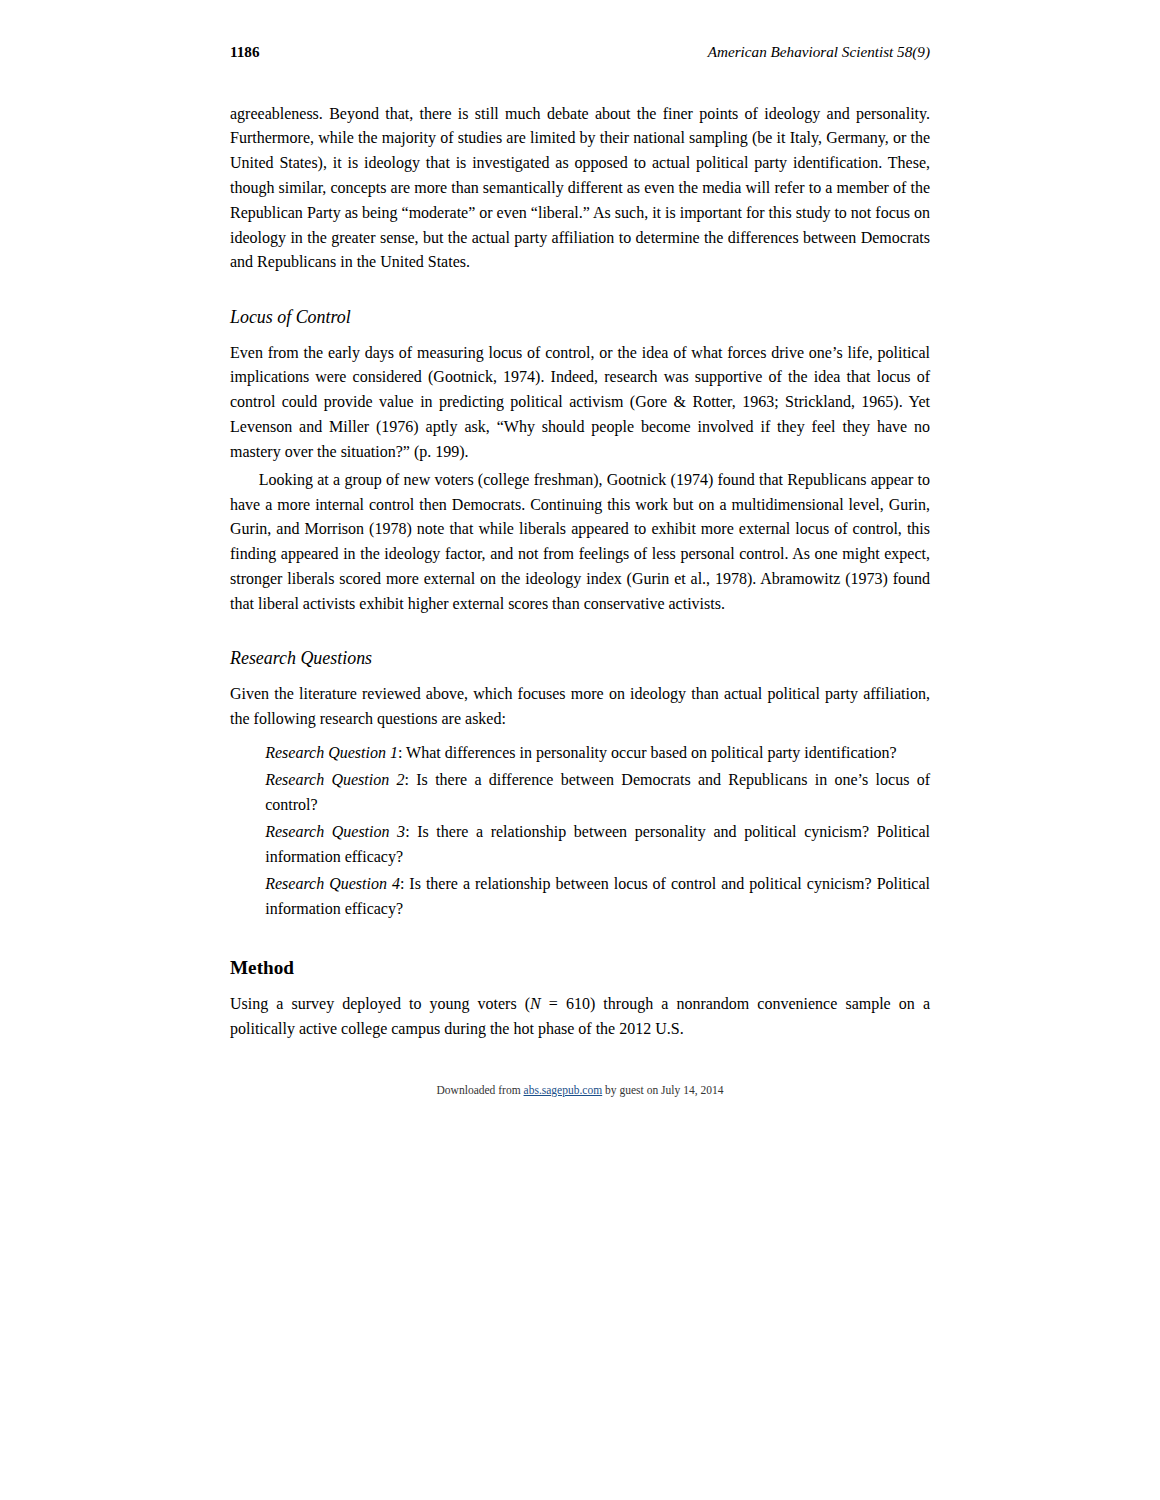1186 American Behavioral Scientist 58(9)
agreeableness. Beyond that, there is still much debate about the finer points of ideology and personality. Furthermore, while the majority of studies are limited by their national sampling (be it Italy, Germany, or the United States), it is ideology that is investigated as opposed to actual political party identification. These, though similar, concepts are more than semantically different as even the media will refer to a member of the Republican Party as being “moderate” or even “liberal.” As such, it is important for this study to not focus on ideology in the greater sense, but the actual party affiliation to determine the differences between Democrats and Republicans in the United States.
Locus of Control
Even from the early days of measuring locus of control, or the idea of what forces drive one’s life, political implications were considered (Gootnick, 1974). Indeed, research was supportive of the idea that locus of control could provide value in predicting political activism (Gore & Rotter, 1963; Strickland, 1965). Yet Levenson and Miller (1976) aptly ask, “Why should people become involved if they feel they have no mastery over the situation?” (p. 199).
Looking at a group of new voters (college freshman), Gootnick (1974) found that Republicans appear to have a more internal control then Democrats. Continuing this work but on a multidimensional level, Gurin, Gurin, and Morrison (1978) note that while liberals appeared to exhibit more external locus of control, this finding appeared in the ideology factor, and not from feelings of less personal control. As one might expect, stronger liberals scored more external on the ideology index (Gurin et al., 1978). Abramowitz (1973) found that liberal activists exhibit higher external scores than conservative activists.
Research Questions
Given the literature reviewed above, which focuses more on ideology than actual political party affiliation, the following research questions are asked:
Research Question 1: What differences in personality occur based on political party identification?
Research Question 2: Is there a difference between Democrats and Republicans in one’s locus of control?
Research Question 3: Is there a relationship between personality and political cynicism? Political information efficacy?
Research Question 4: Is there a relationship between locus of control and political cynicism? Political information efficacy?
Method
Using a survey deployed to young voters (N = 610) through a nonrandom convenience sample on a politically active college campus during the hot phase of the 2012 U.S.
Downloaded from abs.sagepub.com by guest on July 14, 2014